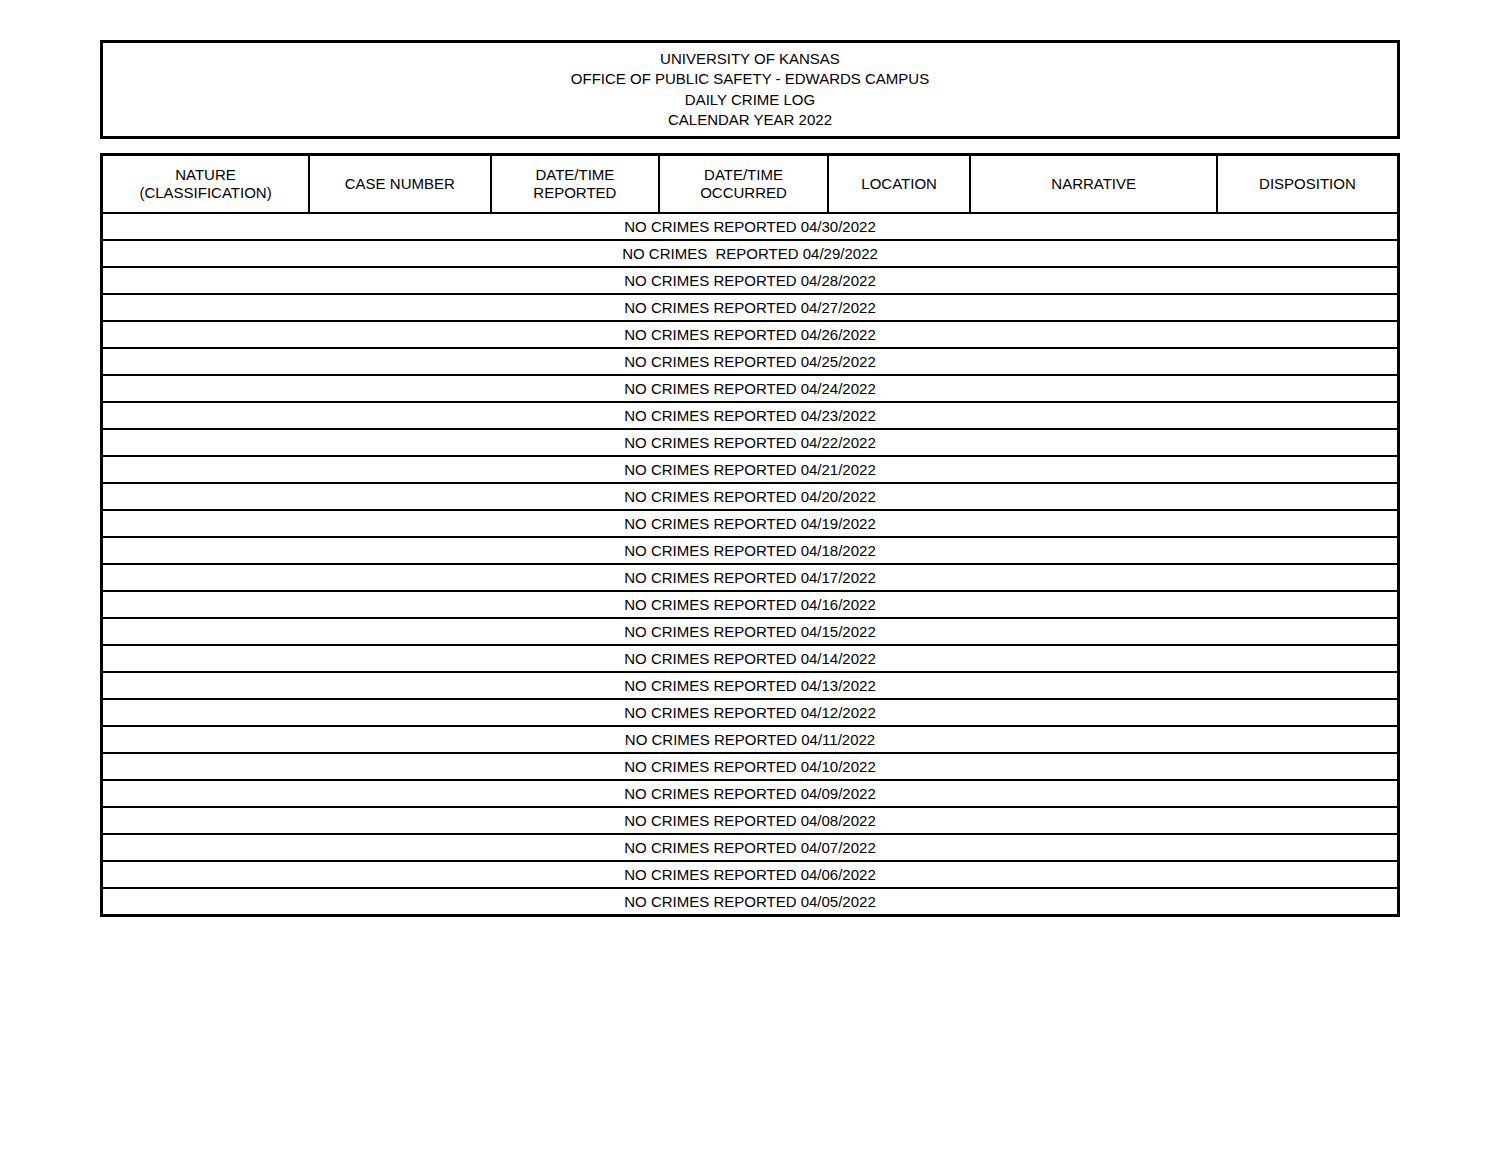| UNIVERSITY OF KANSAS OFFICE OF PUBLIC SAFETY - EDWARDS CAMPUS DAILY CRIME LOG CALENDAR YEAR 2022 |
| NATURE (CLASSIFICATION) | CASE NUMBER | DATE/TIME REPORTED | DATE/TIME OCCURRED | LOCATION | NARRATIVE | DISPOSITION |
| --- | --- | --- | --- | --- | --- | --- |
| NO CRIMES REPORTED 04/30/2022 |
| NO CRIMES REPORTED 04/29/2022 |
| NO CRIMES REPORTED 04/28/2022 |
| NO CRIMES REPORTED 04/27/2022 |
| NO CRIMES REPORTED 04/26/2022 |
| NO CRIMES REPORTED 04/25/2022 |
| NO CRIMES REPORTED 04/24/2022 |
| NO CRIMES REPORTED 04/23/2022 |
| NO CRIMES REPORTED 04/22/2022 |
| NO CRIMES REPORTED 04/21/2022 |
| NO CRIMES REPORTED 04/20/2022 |
| NO CRIMES REPORTED 04/19/2022 |
| NO CRIMES REPORTED 04/18/2022 |
| NO CRIMES REPORTED 04/17/2022 |
| NO CRIMES REPORTED 04/16/2022 |
| NO CRIMES REPORTED 04/15/2022 |
| NO CRIMES REPORTED 04/14/2022 |
| NO CRIMES REPORTED 04/13/2022 |
| NO CRIMES REPORTED 04/12/2022 |
| NO CRIMES REPORTED 04/11/2022 |
| NO CRIMES REPORTED 04/10/2022 |
| NO CRIMES REPORTED 04/09/2022 |
| NO CRIMES REPORTED 04/08/2022 |
| NO CRIMES REPORTED 04/07/2022 |
| NO CRIMES REPORTED 04/06/2022 |
| NO CRIMES REPORTED 04/05/2022 |